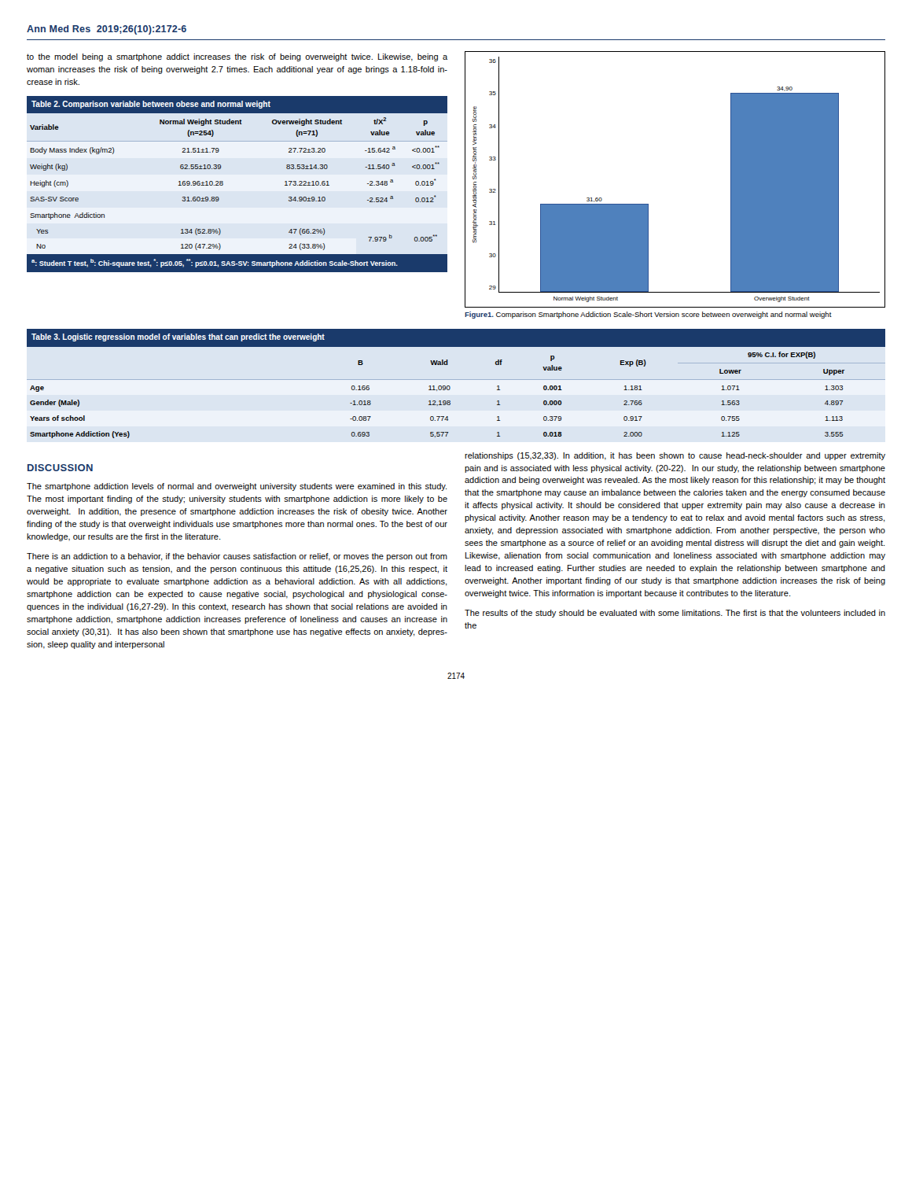Ann Med Res 2019;26(10):2172-6
to the model being a smartphone addict increases the risk of being overweight twice. Likewise, being a woman increases the risk of being overweight 2.7 times. Each additional year of age brings a 1.18-fold increase in risk.
Table 2. Comparison variable between obese and normal weight
| Variable | Normal Weight Student (n=254) | Overweight Student (n=71) | t/X 2 value | p value |
| --- | --- | --- | --- | --- |
| Body Mass Index (kg/m2) | 21.51±1.79 | 27.72±3.20 | -15.642 a | <0.001 ** |
| Weight (kg) | 62.55±10.39 | 83.53±14.30 | -11.540 a | <0.001 ** |
| Height (cm) | 169.96±10.28 | 173.22±10.61 | -2.348 a | 0.019 * |
| SAS-SV Score | 31.60±9.89 | 34.90±9.10 | -2.524 a | 0.012 * |
| Smartphone Addiction | | | | |
| Yes | 134 (52.8%) | 47 (66.2%) | 7.979 b | 0.005 ** |
| No | 120 (47.2%) | 24 (33.8%) |
| a : Student T test, b : Chi-square test, * : p≤0.05, ** : p≤0.01, SAS-SV: Smartphone Addiction Scale-Short Version. |
Smartphone Addiction Scale-Short Version Score
36 35 34 33 32 31 30 29
31,60
34,90
Normal Weight Student Overweight Student
Figure1. Comparison Smartphone Addiction Scale-Short Version score between overweight and normal weight
Table 3. Logistic regression model of variables that can predict the overweight
| | B | Wald | df | p value | Exp (B) | 95% C.I. for EXP(B) |
| --- | --- | --- | --- | --- | --- | --- |
| Lower | Upper |
| Age | 0.166 | 11,090 | 1 | 0.001 | 1.181 | 1.071 | 1.303 |
| Gender (Male) | -1.018 | 12,198 | 1 | 0.000 | 2.766 | 1.563 | 4.897 |
| Years of school | -0.087 | 0.774 | 1 | 0.379 | 0.917 | 0.755 | 1.113 |
| Smartphone Addiction (Yes) | 0.693 | 5,577 | 1 | 0.018 | 2.000 | 1.125 | 3.555 |
DISCUSSION
The smartphone addiction levels of normal and overweight university students were examined in this study. The most important finding of the study; university students with smartphone addiction is more likely to be overweight. In addition, the presence of smartphone addiction increases the risk of obesity twice. Another finding of the study is that overweight individuals use smartphones more than normal ones. To the best of our knowledge, our results are the first in the literature.
There is an addiction to a behavior, if the behavior causes satisfaction or relief, or moves the person out from a negative situation such as tension, and the person continuous this attitude (16,25,26). In this respect, it would be appropriate to evaluate smartphone addiction as a behavioral addiction. As with all addictions, smartphone addiction can be expected to cause negative social, psychological and physiological consequences in the individual (16,27-29). In this context, research has shown that social relations are avoided in smartphone addiction, smartphone addiction increases preference of loneliness and causes an increase in social anxiety (30,31). It has also been shown that smartphone use has negative effects on anxiety, depression, sleep quality and interpersonal
relationships (15,32,33). In addition, it has been shown to cause head-neck-shoulder and upper extremity pain and is associated with less physical activity. (20-22). In our study, the relationship between smartphone addiction and being overweight was revealed. As the most likely reason for this relationship; it may be thought that the smartphone may cause an imbalance between the calories taken and the energy consumed because it affects physical activity. It should be considered that upper extremity pain may also cause a decrease in physical activity. Another reason may be a tendency to eat to relax and avoid mental factors such as stress, anxiety, and depression associated with smartphone addiction. From another perspective, the person who sees the smartphone as a source of relief or an avoiding mental distress will disrupt the diet and gain weight. Likewise, alienation from social communication and loneliness associated with smartphone addiction may lead to increased eating. Further studies are needed to explain the relationship between smartphone and overweight. Another important finding of our study is that smartphone addiction increases the risk of being overweight twice. This information is important because it contributes to the literature.
The results of the study should be evaluated with some limitations. The first is that the volunteers included in the
2174